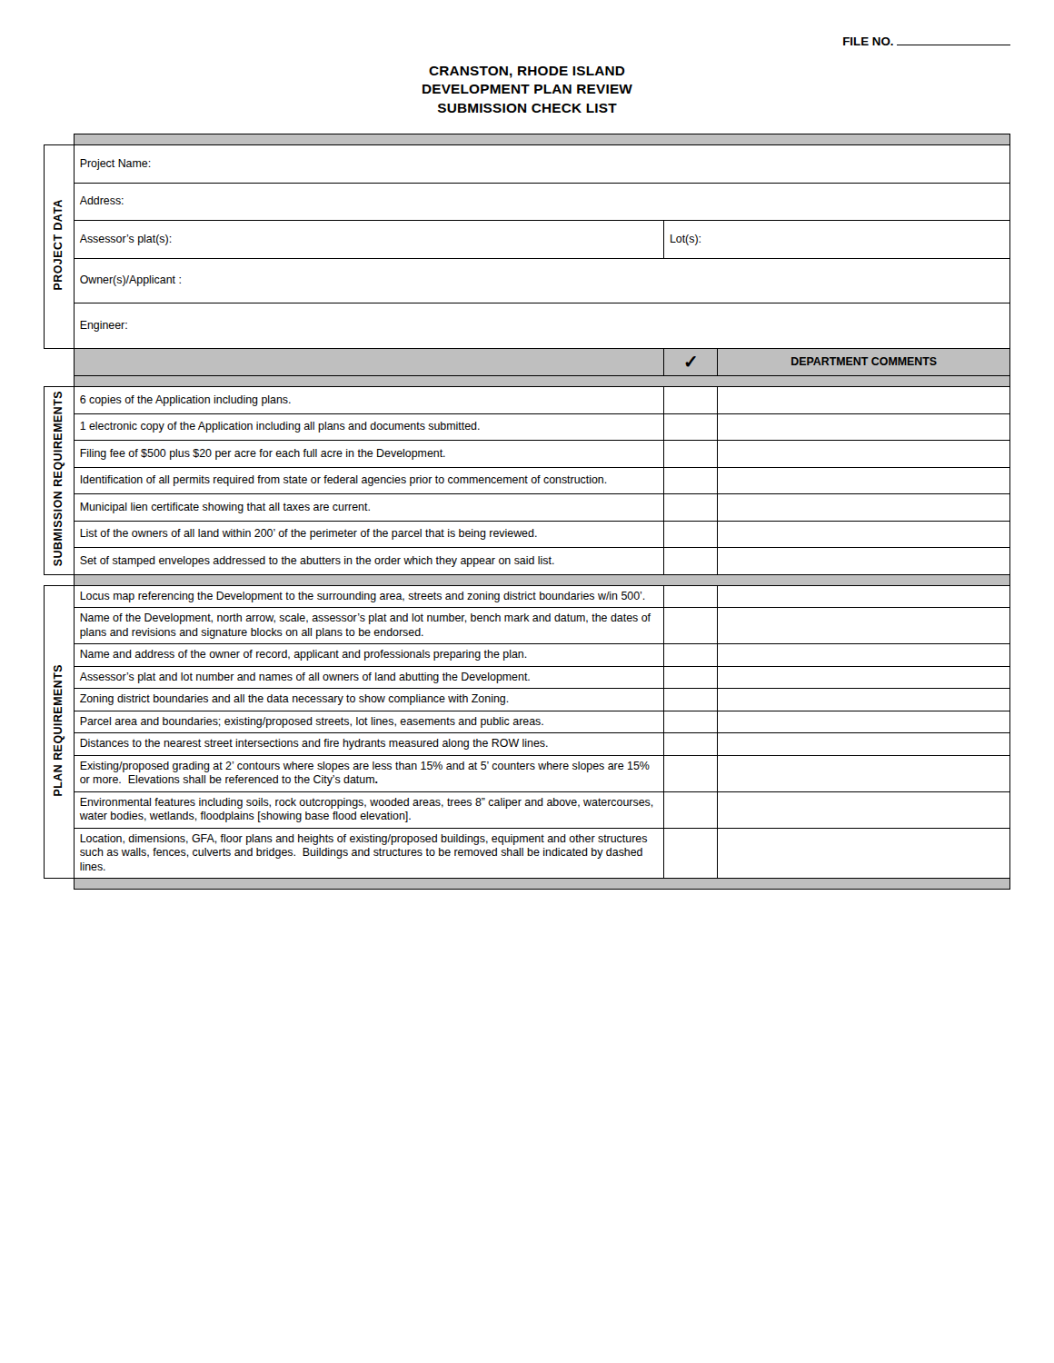FILE NO.
CRANSTON, RHODE ISLAND
DEVELOPMENT PLAN REVIEW
SUBMISSION CHECK LIST
| PROJECT DATA | Project Name: |
| Address: |
| Assessor’s plat(s): | Lot(s): |
| Owner(s)/Applicant : |
| Engineer: |
| | | ✓ | DEPARTMENT COMMENTS |
| SUBMISSION REQUIREMENTS | 6 copies of the Application including plans. | | |
| 1 electronic copy of the Application including all plans and documents submitted. | | |
| Filing fee of $500 plus $20 per acre for each full acre in the Development. | | |
| Identification of all permits required from state or federal agencies prior to commencement of construction. | | |
| Municipal lien certificate showing that all taxes are current. | | |
| List of the owners of all land within 200’ of the perimeter of the parcel that is being reviewed. | | |
| Set of stamped envelopes addressed to the abutters in the order which they appear on said list. | | |
| PLAN REQUIREMENTS | Locus map referencing the Development to the surrounding area, streets and zoning district boundaries w/in 500’. | | |
| Name of the Development, north arrow, scale, assessor’s plat and lot number, bench mark and datum, the dates of plans and revisions and signature blocks on all plans to be endorsed. | | |
| Name and address of the owner of record, applicant and professionals preparing the plan. | | |
| Assessor’s plat and lot number and names of all owners of land abutting the Development. | | |
| Zoning district boundaries and all the data necessary to show compliance with Zoning. | | |
| Parcel area and boundaries; existing/proposed streets, lot lines, easements and public areas. | | |
| Distances to the nearest street intersections and fire hydrants measured along the ROW lines. | | |
| Existing/proposed grading at 2’ contours where slopes are less than 15% and at 5’ counters where slopes are 15% or more. Elevations shall be referenced to the City’s datum . | | |
| Environmental features including soils, rock outcroppings, wooded areas, trees 8” caliper and above, watercourses, water bodies, wetlands, floodplains [showing base flood elevation]. | | |
| Location, dimensions, GFA, floor plans and heights of existing/proposed buildings, equipment and other structures such as walls, fences, culverts and bridges. Buildings and structures to be removed shall be indicated by dashed lines. | | |